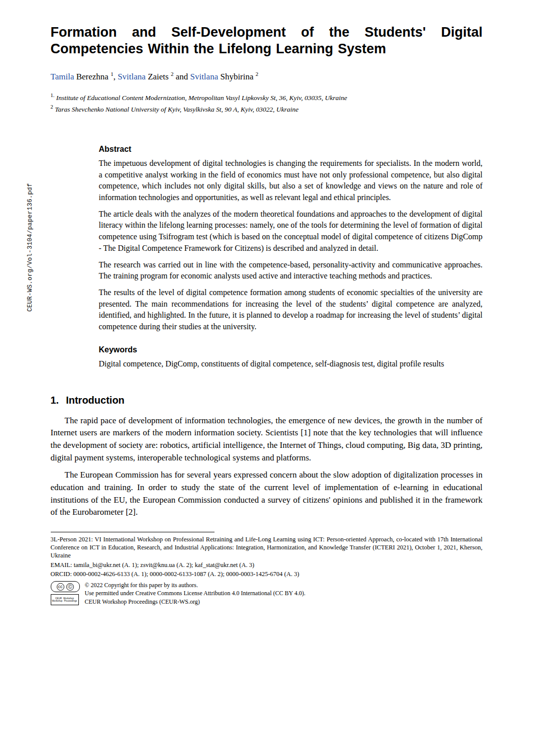CEUR-WS.org/Vol-3104/paper136.pdf
Formation and Self-Development of the Students' Digital Competencies Within the Lifelong Learning System
Tamila Berezhna 1, Svitlana Zaiets 2 and Svitlana Shybirina 2
1. Institute of Educational Content Modernization, Metropolitan Vasyl Lipkovsky St, 36, Kyiv, 03035, Ukraine
2 Taras Shevchenko National University of Kyiv, Vasylkivska St, 90 A, Kyiv, 03022, Ukraine
Abstract
The impetuous development of digital technologies is changing the requirements for specialists. In the modern world, a competitive analyst working in the field of economics must have not only professional competence, but also digital competence, which includes not only digital skills, but also a set of knowledge and views on the nature and role of information technologies and opportunities, as well as relevant legal and ethical principles.
The article deals with the analyzes of the modern theoretical foundations and approaches to the development of digital literacy within the lifelong learning processes: namely, one of the tools for determining the level of formation of digital competence using Tsifrogram test (which is based on the conceptual model of digital competence of citizens DigComp - The Digital Competence Framework for Citizens) is described and analyzed in detail.
The research was carried out in line with the competence-based, personality-activity and communicative approaches. The training program for economic analysts used active and interactive teaching methods and practices.
The results of the level of digital competence formation among students of economic specialties of the university are presented. The main recommendations for increasing the level of the students’ digital competence are analyzed, identified, and highlighted. In the future, it is planned to develop a roadmap for increasing the level of students’ digital competence during their studies at the university.
Keywords
Digital competence, DigComp, constituents of digital competence, self-diagnosis test, digital profile results
1. Introduction
The rapid pace of development of information technologies, the emergence of new devices, the growth in the number of Internet users are markers of the modern information society. Scientists [1] note that the key technologies that will influence the development of society are: robotics, artificial intelligence, the Internet of Things, cloud computing, Big data, 3D printing, digital payment systems, interoperable technological systems and platforms.
The European Commission has for several years expressed concern about the slow adoption of digitalization processes in education and training. In order to study the state of the current level of implementation of e-learning in educational institutions of the EU, the European Commission conducted a survey of citizens' opinions and published it in the framework of the Eurobarometer [2].
3L-Person 2021: VI International Workshop on Professional Retraining and Life-Long Learning using ICT: Person-oriented Approach, co-located with 17th International Conference on ICT in Education, Research, and Industrial Applications: Integration, Harmonization, and Knowledge Transfer (ICTERI 2021), October 1, 2021, Kherson, Ukraine
EMAIL: tamila_bi@ukr.net (A. 1); zsvit@knu.ua (A. 2); kaf_stat@ukr.net (A. 3)
ORCID: 0000-0002-4626-6133 (A. 1); 0000-0002-6133-1087 (A. 2); 0000-0003-1425-6704 (A. 3)
ccⒸ
CEUR Workshop
Workshop Proceedings
© 2022 Copyright for this paper by its authors.
Use permitted under Creative Commons License Attribution 4.0 International (CC BY 4.0).
CEUR Workshop Proceedings (CEUR-WS.org)